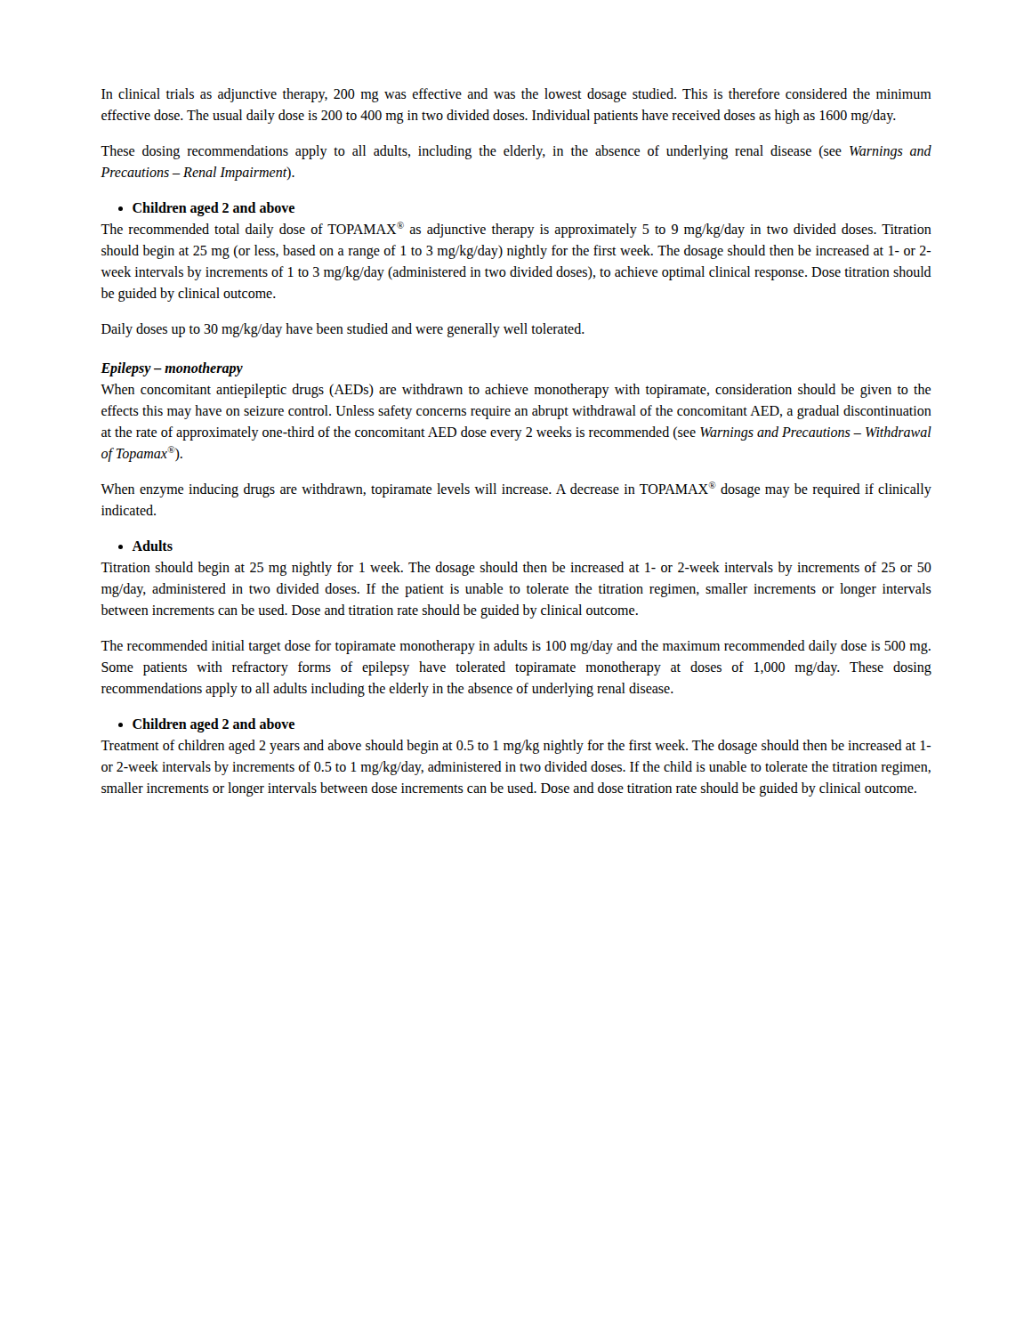In clinical trials as adjunctive therapy, 200 mg was effective and was the lowest dosage studied. This is therefore considered the minimum effective dose. The usual daily dose is 200 to 400 mg in two divided doses. Individual patients have received doses as high as 1600 mg/day.
These dosing recommendations apply to all adults, including the elderly, in the absence of underlying renal disease (see Warnings and Precautions – Renal Impairment).
Children aged 2 and above
The recommended total daily dose of TOPAMAX® as adjunctive therapy is approximately 5 to 9 mg/kg/day in two divided doses. Titration should begin at 25 mg (or less, based on a range of 1 to 3 mg/kg/day) nightly for the first week. The dosage should then be increased at 1- or 2-week intervals by increments of 1 to 3 mg/kg/day (administered in two divided doses), to achieve optimal clinical response. Dose titration should be guided by clinical outcome.
Daily doses up to 30 mg/kg/day have been studied and were generally well tolerated.
Epilepsy – monotherapy
When concomitant antiepileptic drugs (AEDs) are withdrawn to achieve monotherapy with topiramate, consideration should be given to the effects this may have on seizure control. Unless safety concerns require an abrupt withdrawal of the concomitant AED, a gradual discontinuation at the rate of approximately one-third of the concomitant AED dose every 2 weeks is recommended (see Warnings and Precautions – Withdrawal of Topamax®).
When enzyme inducing drugs are withdrawn, topiramate levels will increase. A decrease in TOPAMAX® dosage may be required if clinically indicated.
Adults
Titration should begin at 25 mg nightly for 1 week. The dosage should then be increased at 1- or 2-week intervals by increments of 25 or 50 mg/day, administered in two divided doses. If the patient is unable to tolerate the titration regimen, smaller increments or longer intervals between increments can be used. Dose and titration rate should be guided by clinical outcome.
The recommended initial target dose for topiramate monotherapy in adults is 100 mg/day and the maximum recommended daily dose is 500 mg. Some patients with refractory forms of epilepsy have tolerated topiramate monotherapy at doses of 1,000 mg/day. These dosing recommendations apply to all adults including the elderly in the absence of underlying renal disease.
Children aged 2 and above
Treatment of children aged 2 years and above should begin at 0.5 to 1 mg/kg nightly for the first week. The dosage should then be increased at 1- or 2-week intervals by increments of 0.5 to 1 mg/kg/day, administered in two divided doses. If the child is unable to tolerate the titration regimen, smaller increments or longer intervals between dose increments can be used. Dose and dose titration rate should be guided by clinical outcome.